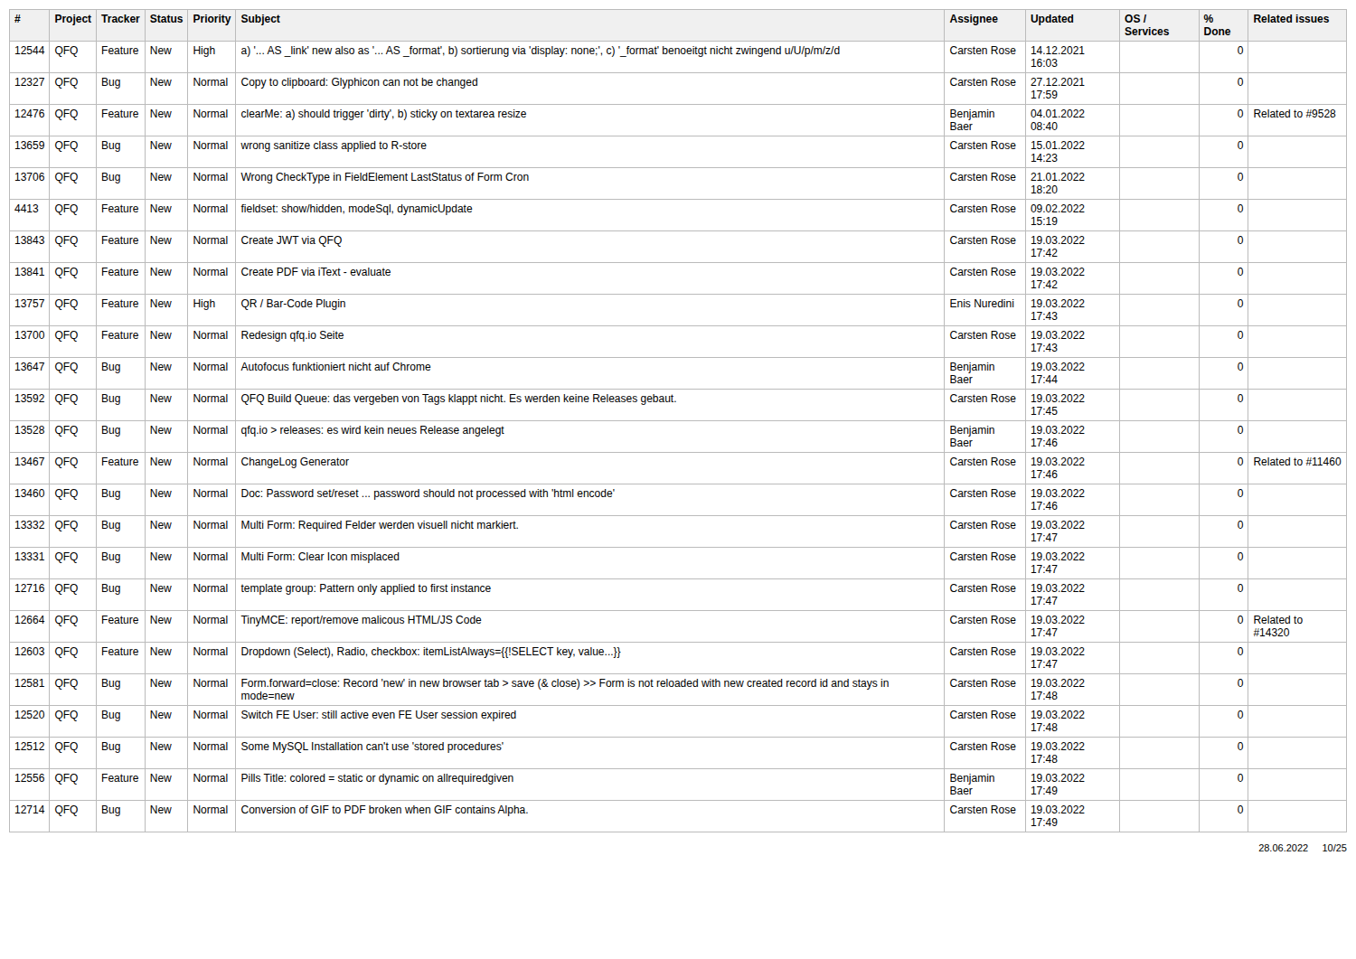| # | Project | Tracker | Status | Priority | Subject | Assignee | Updated | OS / Services | % Done | Related issues |
| --- | --- | --- | --- | --- | --- | --- | --- | --- | --- | --- |
| 12544 | QFQ | Feature | New | High | a) '... AS _link' new also as '... AS _format', b) sortierung via 'display: none;', c) '_format' benoeitgt nicht zwingend u/U/p/m/z/d | Carsten Rose | 14.12.2021 16:03 | | 0 | |
| 12327 | QFQ | Bug | New | Normal | Copy to clipboard: Glyphicon can not be changed | Carsten Rose | 27.12.2021 17:59 | | 0 | |
| 12476 | QFQ | Feature | New | Normal | clearMe: a) should trigger 'dirty', b) sticky on textarea resize | Benjamin Baer | 04.01.2022 08:40 | | 0 | Related to #9528 |
| 13659 | QFQ | Bug | New | Normal | wrong sanitize class applied to R-store | Carsten Rose | 15.01.2022 14:23 | | 0 | |
| 13706 | QFQ | Bug | New | Normal | Wrong CheckType in FieldElement LastStatus of Form Cron | Carsten Rose | 21.01.2022 18:20 | | 0 | |
| 4413 | QFQ | Feature | New | Normal | fieldset: show/hidden, modeSql, dynamicUpdate | Carsten Rose | 09.02.2022 15:19 | | 0 | |
| 13843 | QFQ | Feature | New | Normal | Create JWT via QFQ | Carsten Rose | 19.03.2022 17:42 | | 0 | |
| 13841 | QFQ | Feature | New | Normal | Create PDF via iText - evaluate | Carsten Rose | 19.03.2022 17:42 | | 0 | |
| 13757 | QFQ | Feature | New | High | QR / Bar-Code Plugin | Enis Nuredini | 19.03.2022 17:43 | | 0 | |
| 13700 | QFQ | Feature | New | Normal | Redesign qfq.io Seite | Carsten Rose | 19.03.2022 17:43 | | 0 | |
| 13647 | QFQ | Bug | New | Normal | Autofocus funktioniert nicht auf Chrome | Benjamin Baer | 19.03.2022 17:44 | | 0 | |
| 13592 | QFQ | Bug | New | Normal | QFQ Build Queue: das vergeben von Tags klappt nicht. Es werden keine Releases gebaut. | Carsten Rose | 19.03.2022 17:45 | | 0 | |
| 13528 | QFQ | Bug | New | Normal | qfq.io > releases: es wird kein neues Release angelegt | Benjamin Baer | 19.03.2022 17:46 | | 0 | |
| 13467 | QFQ | Feature | New | Normal | ChangeLog Generator | Carsten Rose | 19.03.2022 17:46 | | 0 | Related to #11460 |
| 13460 | QFQ | Bug | New | Normal | Doc: Password set/reset ... password should not processed with 'html encode' | Carsten Rose | 19.03.2022 17:46 | | 0 | |
| 13332 | QFQ | Bug | New | Normal | Multi Form: Required Felder werden visuell nicht markiert. | Carsten Rose | 19.03.2022 17:47 | | 0 | |
| 13331 | QFQ | Bug | New | Normal | Multi Form: Clear Icon misplaced | Carsten Rose | 19.03.2022 17:47 | | 0 | |
| 12716 | QFQ | Bug | New | Normal | template group: Pattern only applied to first instance | Carsten Rose | 19.03.2022 17:47 | | 0 | |
| 12664 | QFQ | Feature | New | Normal | TinyMCE: report/remove malicous HTML/JS Code | Carsten Rose | 19.03.2022 17:47 | | 0 | Related to #14320 |
| 12603 | QFQ | Feature | New | Normal | Dropdown (Select), Radio, checkbox: itemListAlways={{!SELECT key, value...}} | Carsten Rose | 19.03.2022 17:47 | | 0 | |
| 12581 | QFQ | Bug | New | Normal | Form.forward=close: Record 'new' in new browser tab > save (& close) >> Form is not reloaded with new created record id and stays in mode=new | Carsten Rose | 19.03.2022 17:48 | | 0 | |
| 12520 | QFQ | Bug | New | Normal | Switch FE User: still active even FE User session expired | Carsten Rose | 19.03.2022 17:48 | | 0 | |
| 12512 | QFQ | Bug | New | Normal | Some MySQL Installation can't use 'stored procedures' | Carsten Rose | 19.03.2022 17:48 | | 0 | |
| 12556 | QFQ | Feature | New | Normal | Pills Title: colored = static or dynamic on allrequiredgiven | Benjamin Baer | 19.03.2022 17:49 | | 0 | |
| 12714 | QFQ | Bug | New | Normal | Conversion of GIF to PDF broken when GIF contains Alpha. | Carsten Rose | 19.03.2022 17:49 | | 0 | |
28.06.2022 10/25